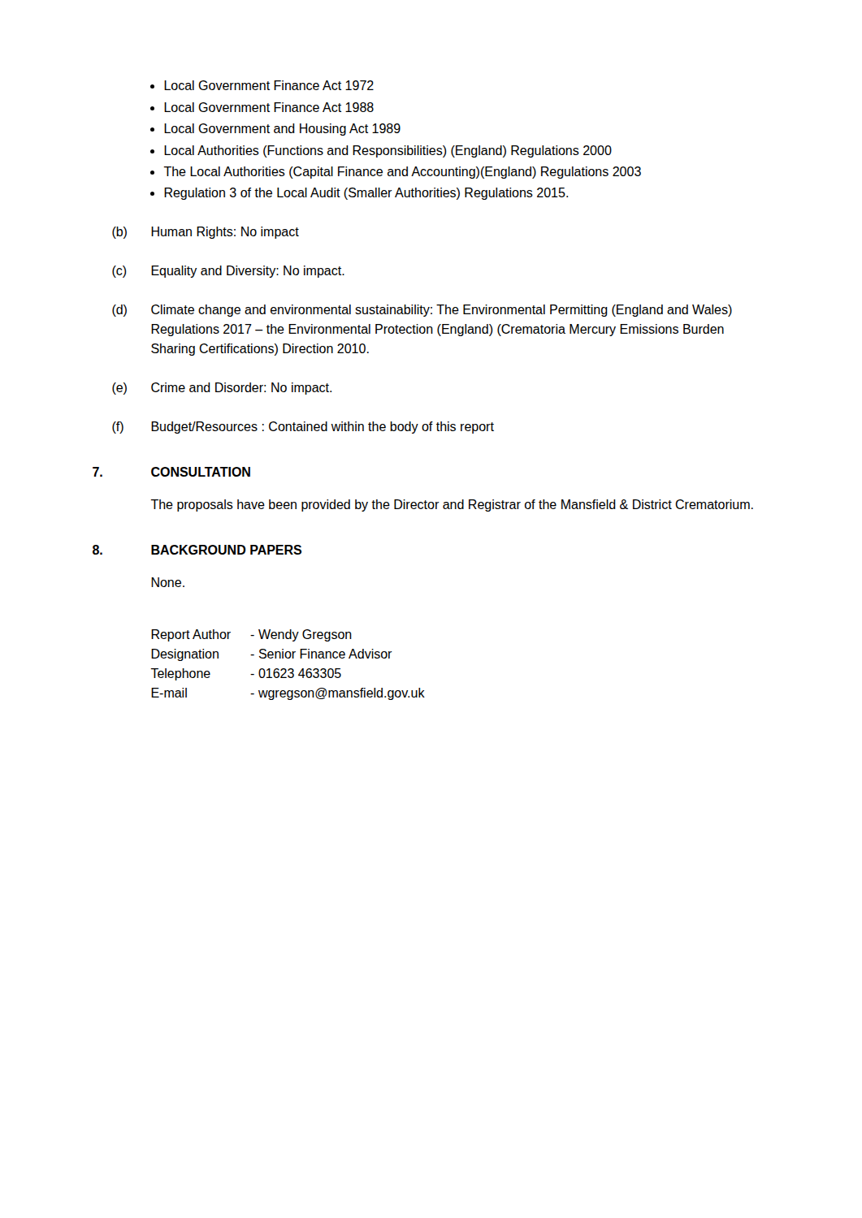Local Government Finance Act 1972
Local Government Finance Act 1988
Local Government and Housing Act 1989
Local Authorities (Functions and Responsibilities) (England) Regulations 2000
The Local Authorities (Capital Finance and Accounting)(England) Regulations 2003
Regulation 3 of the Local Audit (Smaller Authorities) Regulations 2015.
(b)
Human Rights: No impact
(c)
Equality and Diversity: No impact.
(d)
Climate change and environmental sustainability: The Environmental Permitting (England and Wales) Regulations 2017 – the Environmental Protection (England) (Crematoria Mercury Emissions Burden Sharing Certifications) Direction 2010.
(e)
Crime and Disorder: No impact.
(f)
Budget/Resources : Contained within the body of this report
7.
CONSULTATION
The proposals have been provided by the Director and Registrar of the Mansfield & District Crematorium.
8.
BACKGROUND PAPERS
None.
| Report Author | - Wendy Gregson |
| Designation | - Senior Finance Advisor |
| Telephone | - 01623 463305 |
| E-mail | - wgregson@mansfield.gov.uk |